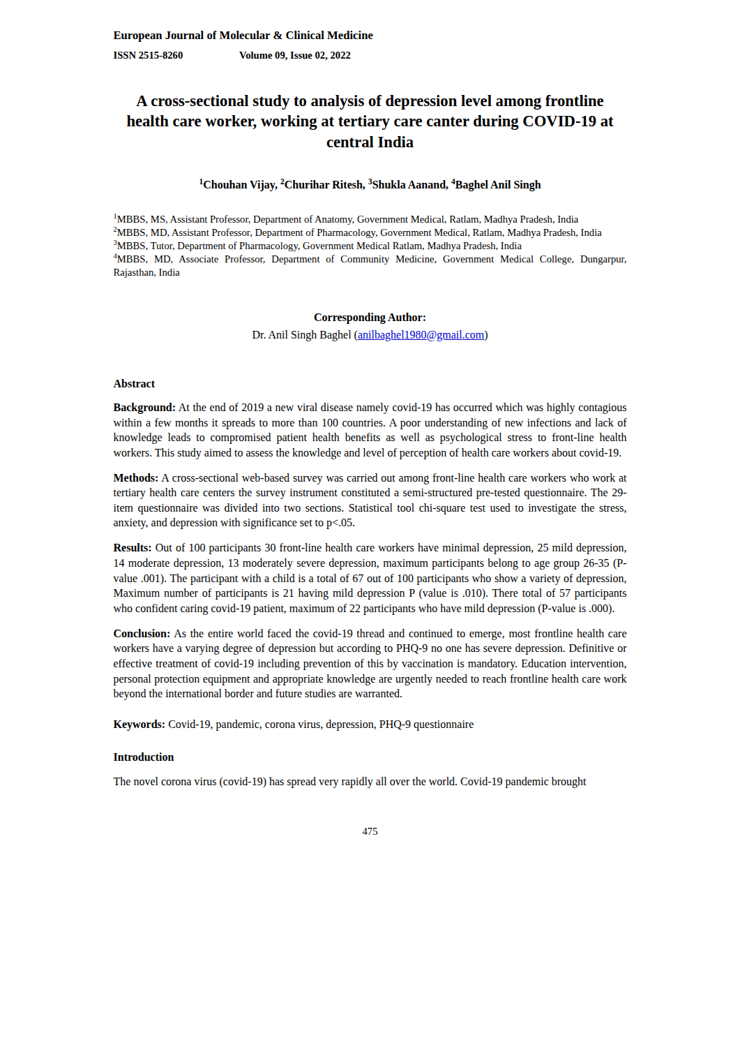European Journal of Molecular & Clinical Medicine
ISSN 2515-8260 Volume 09, Issue 02, 2022
A cross-sectional study to analysis of depression level among frontline health care worker, working at tertiary care canter during COVID-19 at central India
1Chouhan Vijay, 2Churihar Ritesh, 3Shukla Aanand, 4Baghel Anil Singh
1MBBS, MS, Assistant Professor, Department of Anatomy, Government Medical, Ratlam, Madhya Pradesh, India
2MBBS, MD, Assistant Professor, Department of Pharmacology, Government Medical, Ratlam, Madhya Pradesh, India
3MBBS, Tutor, Department of Pharmacology, Government Medical Ratlam, Madhya Pradesh, India
4MBBS, MD, Associate Professor, Department of Community Medicine, Government Medical College, Dungarpur, Rajasthan, India
Corresponding Author: Dr. Anil Singh Baghel (anilbaghel1980@gmail.com)
Abstract
Background: At the end of 2019 a new viral disease namely covid-19 has occurred which was highly contagious within a few months it spreads to more than 100 countries. A poor understanding of new infections and lack of knowledge leads to compromised patient health benefits as well as psychological stress to front-line health workers. This study aimed to assess the knowledge and level of perception of health care workers about covid-19.
Methods: A cross-sectional web-based survey was carried out among front-line health care workers who work at tertiary health care centers the survey instrument constituted a semi-structured pre-tested questionnaire. The 29-item questionnaire was divided into two sections. Statistical tool chi-square test used to investigate the stress, anxiety, and depression with significance set to p<.05.
Results: Out of 100 participants 30 front-line health care workers have minimal depression, 25 mild depression, 14 moderate depression, 13 moderately severe depression, maximum participants belong to age group 26-35 (P-value .001). The participant with a child is a total of 67 out of 100 participants who show a variety of depression, Maximum number of participants is 21 having mild depression P (value is .010). There total of 57 participants who confident caring covid-19 patient, maximum of 22 participants who have mild depression (P-value is .000).
Conclusion: As the entire world faced the covid-19 thread and continued to emerge, most frontline health care workers have a varying degree of depression but according to PHQ-9 no one has severe depression. Definitive or effective treatment of covid-19 including prevention of this by vaccination is mandatory. Education intervention, personal protection equipment and appropriate knowledge are urgently needed to reach frontline health care work beyond the international border and future studies are warranted.
Keywords: Covid-19, pandemic, corona virus, depression, PHQ-9 questionnaire
Introduction
The novel corona virus (covid-19) has spread very rapidly all over the world. Covid-19 pandemic brought
475